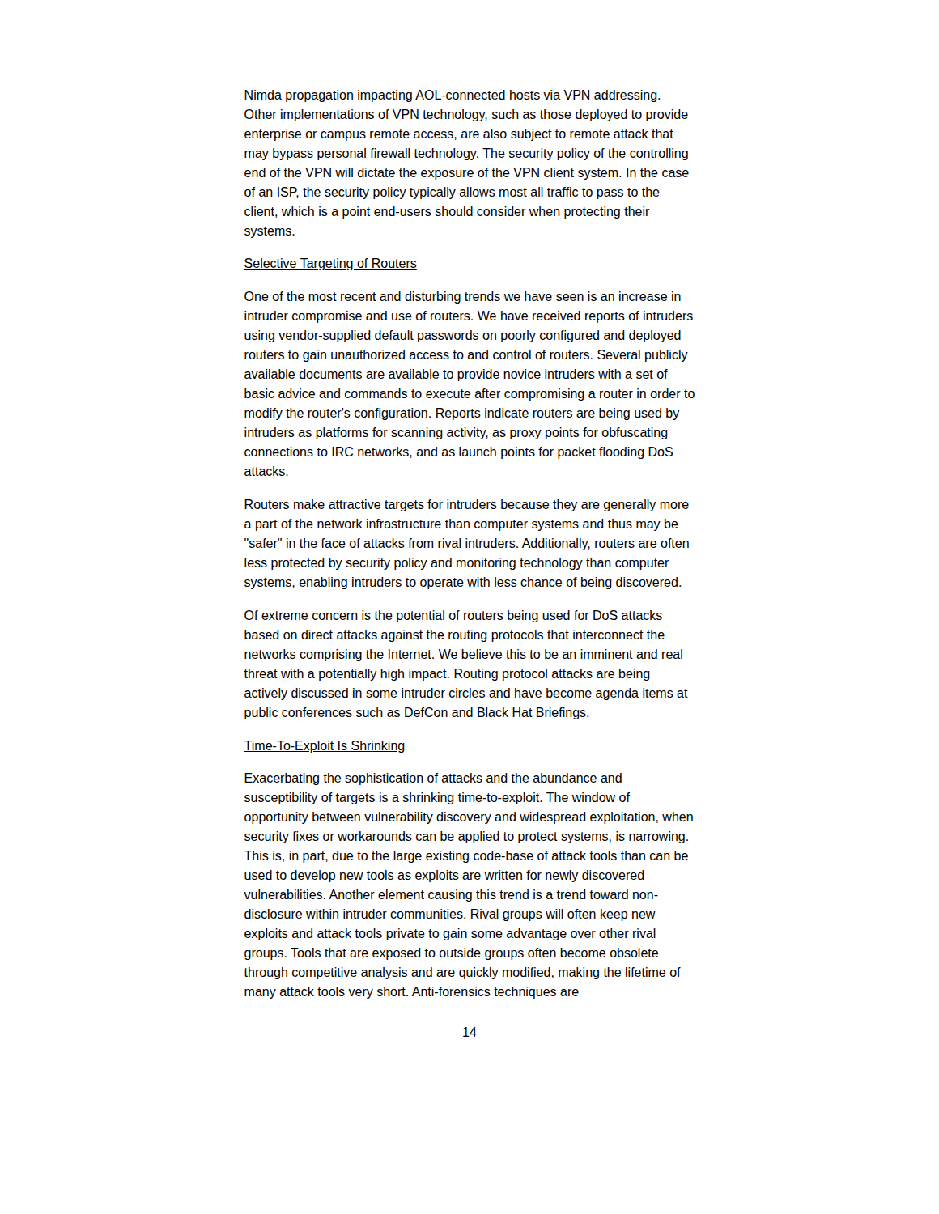Nimda propagation impacting AOL-connected hosts via VPN addressing. Other implementations of VPN technology, such as those deployed to provide enterprise or campus remote access, are also subject to remote attack that may bypass personal firewall technology. The security policy of the controlling end of the VPN will dictate the exposure of the VPN client system. In the case of an ISP, the security policy typically allows most all traffic to pass to the client, which is a point end-users should consider when protecting their systems.
Selective Targeting of Routers
One of the most recent and disturbing trends we have seen is an increase in intruder compromise and use of routers. We have received reports of intruders using vendor-supplied default passwords on poorly configured and deployed routers to gain unauthorized access to and control of routers. Several publicly available documents are available to provide novice intruders with a set of basic advice and commands to execute after compromising a router in order to modify the router's configuration. Reports indicate routers are being used by intruders as platforms for scanning activity, as proxy points for obfuscating connections to IRC networks, and as launch points for packet flooding DoS attacks.
Routers make attractive targets for intruders because they are generally more a part of the network infrastructure than computer systems and thus may be "safer" in the face of attacks from rival intruders. Additionally, routers are often less protected by security policy and monitoring technology than computer systems, enabling intruders to operate with less chance of being discovered.
Of extreme concern is the potential of routers being used for DoS attacks based on direct attacks against the routing protocols that interconnect the networks comprising the Internet. We believe this to be an imminent and real threat with a potentially high impact. Routing protocol attacks are being actively discussed in some intruder circles and have become agenda items at public conferences such as DefCon and Black Hat Briefings.
Time-To-Exploit Is Shrinking
Exacerbating the sophistication of attacks and the abundance and susceptibility of targets is a shrinking time-to-exploit. The window of opportunity between vulnerability discovery and widespread exploitation, when security fixes or workarounds can be applied to protect systems, is narrowing. This is, in part, due to the large existing code-base of attack tools than can be used to develop new tools as exploits are written for newly discovered vulnerabilities. Another element causing this trend is a trend toward non-disclosure within intruder communities. Rival groups will often keep new exploits and attack tools private to gain some advantage over other rival groups. Tools that are exposed to outside groups often become obsolete through competitive analysis and are quickly modified, making the lifetime of many attack tools very short. Anti-forensics techniques are
14